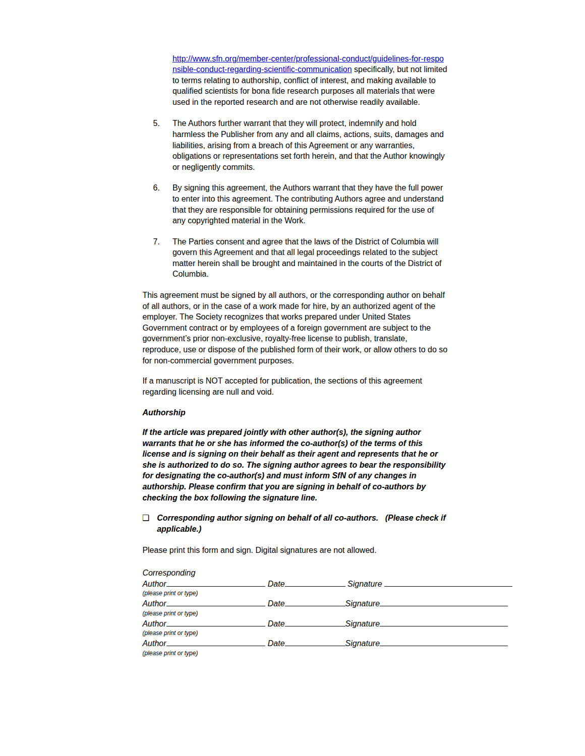http://www.sfn.org/member-center/professional-conduct/guidelines-for-responsible-conduct-regarding-scientific-communication specifically, but not limited to terms relating to authorship, conflict of interest, and making available to qualified scientists for bona fide research purposes all materials that were used in the reported research and are not otherwise readily available.
5. The Authors further warrant that they will protect, indemnify and hold harmless the Publisher from any and all claims, actions, suits, damages and liabilities, arising from a breach of this Agreement or any warranties, obligations or representations set forth herein, and that the Author knowingly or negligently commits.
6. By signing this agreement, the Authors warrant that they have the full power to enter into this agreement. The contributing Authors agree and understand that they are responsible for obtaining permissions required for the use of any copyrighted material in the Work.
7. The Parties consent and agree that the laws of the District of Columbia will govern this Agreement and that all legal proceedings related to the subject matter herein shall be brought and maintained in the courts of the District of Columbia.
This agreement must be signed by all authors, or the corresponding author on behalf of all authors, or in the case of a work made for hire, by an authorized agent of the employer. The Society recognizes that works prepared under United States Government contract or by employees of a foreign government are subject to the government’s prior non-exclusive, royalty-free license to publish, translate, reproduce, use or dispose of the published form of their work, or allow others to do so for non-commercial government purposes.
If a manuscript is NOT accepted for publication, the sections of this agreement regarding licensing are null and void.
Authorship
If the article was prepared jointly with other author(s), the signing author warrants that he or she has informed the co-author(s) of the terms of this license and is signing on their behalf as their agent and represents that he or she is authorized to do so. The signing author agrees to bear the responsibility for designating the co-author(s) and must inform SfN of any changes in authorship. Please confirm that you are signing in behalf of co-authors by checking the box following the signature line.
❑Corresponding author signing on behalf of all co-authors. (Please check if applicable.)
Please print this form and sign. Digital signatures are not allowed.
Corresponding
Author Date Signature
(please print or type)
Author Date Signature
(please print or type)
Author Date Signature
(please print or type)
Author Date Signature
(please print or type)